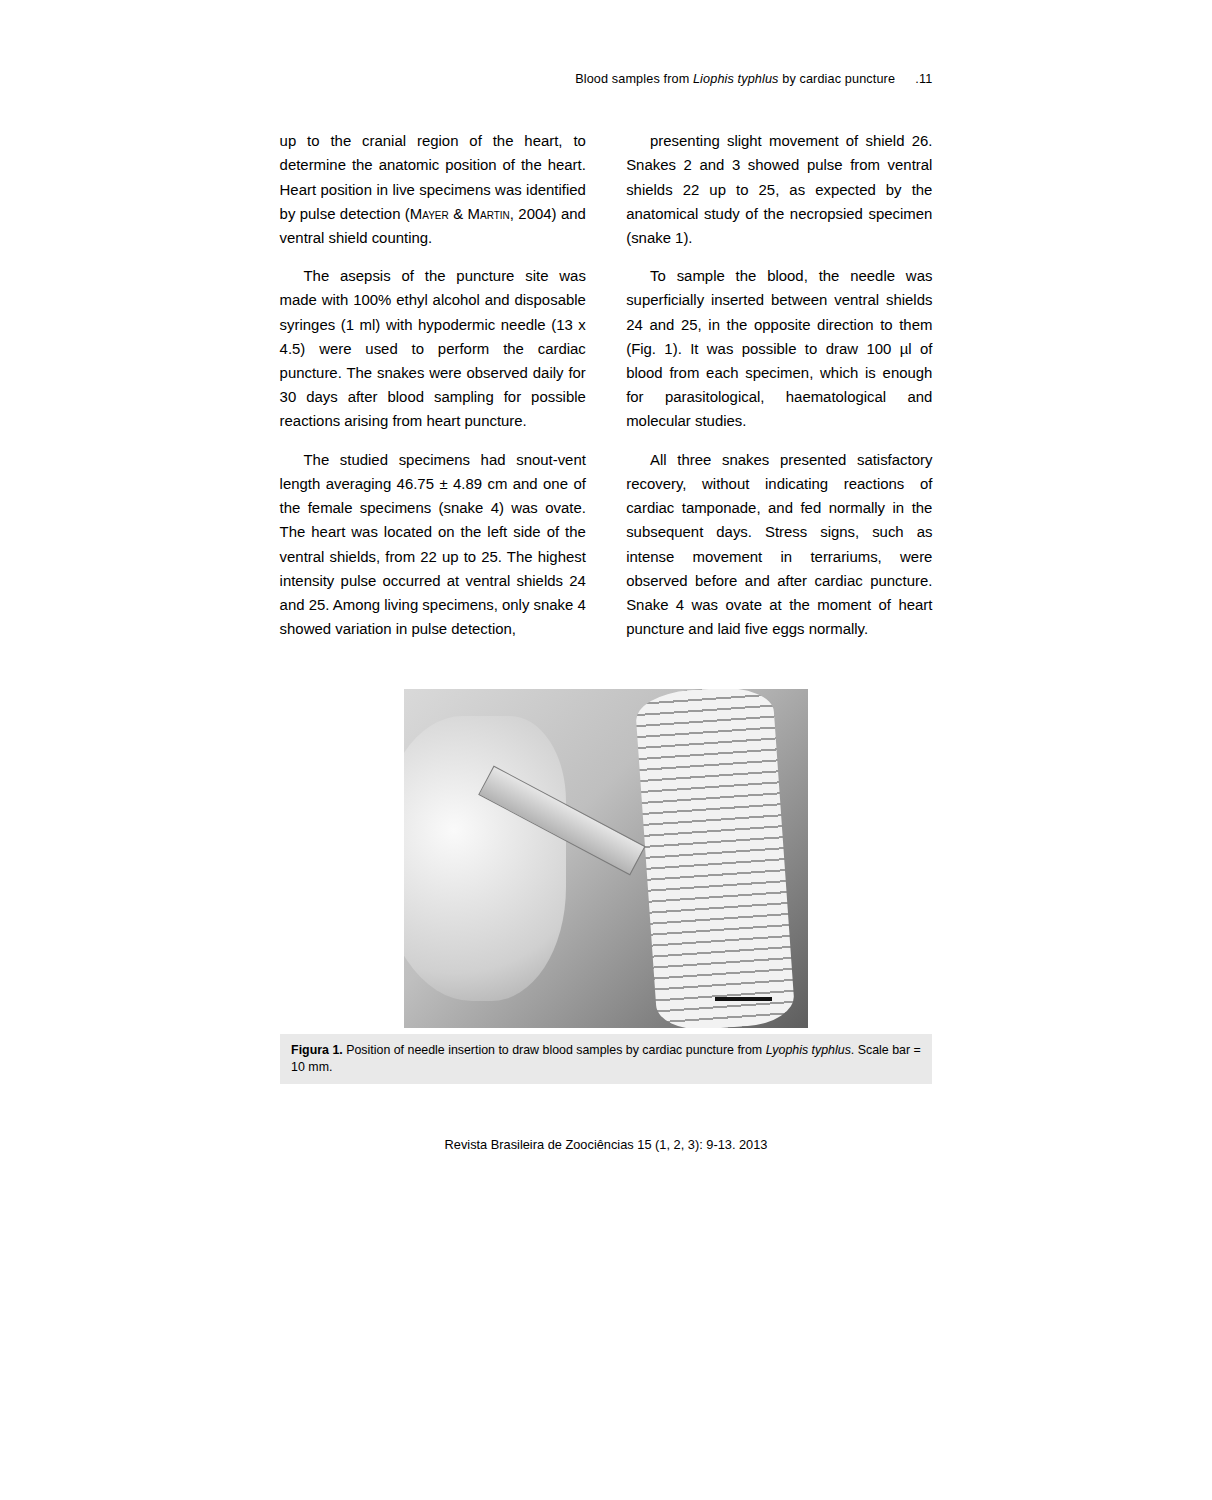Blood samples from Liophis typhlus by cardiac puncture.11
up to the cranial region of the heart, to determine the anatomic position of the heart. Heart position in live specimens was identified by pulse detection (Mayer & Martin, 2004) and ventral shield counting.
The asepsis of the puncture site was made with 100% ethyl alcohol and disposable syringes (1 ml) with hypodermic needle (13 x 4.5) were used to perform the cardiac puncture. The snakes were observed daily for 30 days after blood sampling for possible reactions arising from heart puncture.
The studied specimens had snout-vent length averaging 46.75 ± 4.89 cm and one of the female specimens (snake 4) was ovate. The heart was located on the left side of the ventral shields, from 22 up to 25. The highest intensity pulse occurred at ventral shields 24 and 25. Among living specimens, only snake 4 showed variation in pulse detection,
presenting slight movement of shield 26. Snakes 2 and 3 showed pulse from ventral shields 22 up to 25, as expected by the anatomical study of the necropsied specimen (snake 1).
To sample the blood, the needle was superficially inserted between ventral shields 24 and 25, in the opposite direction to them (Fig. 1). It was possible to draw 100 µl of blood from each specimen, which is enough for parasitological, haematological and molecular studies.
All three snakes presented satisfactory recovery, without indicating reactions of cardiac tamponade, and fed normally in the subsequent days. Stress signs, such as intense movement in terrariums, were observed before and after cardiac puncture. Snake 4 was ovate at the moment of heart puncture and laid five eggs normally.
Figura 1. Position of needle insertion to draw blood samples by cardiac puncture from Lyophis typhlus. Scale bar = 10 mm.
Revista Brasileira de Zoociências 15 (1, 2, 3): 9-13. 2013